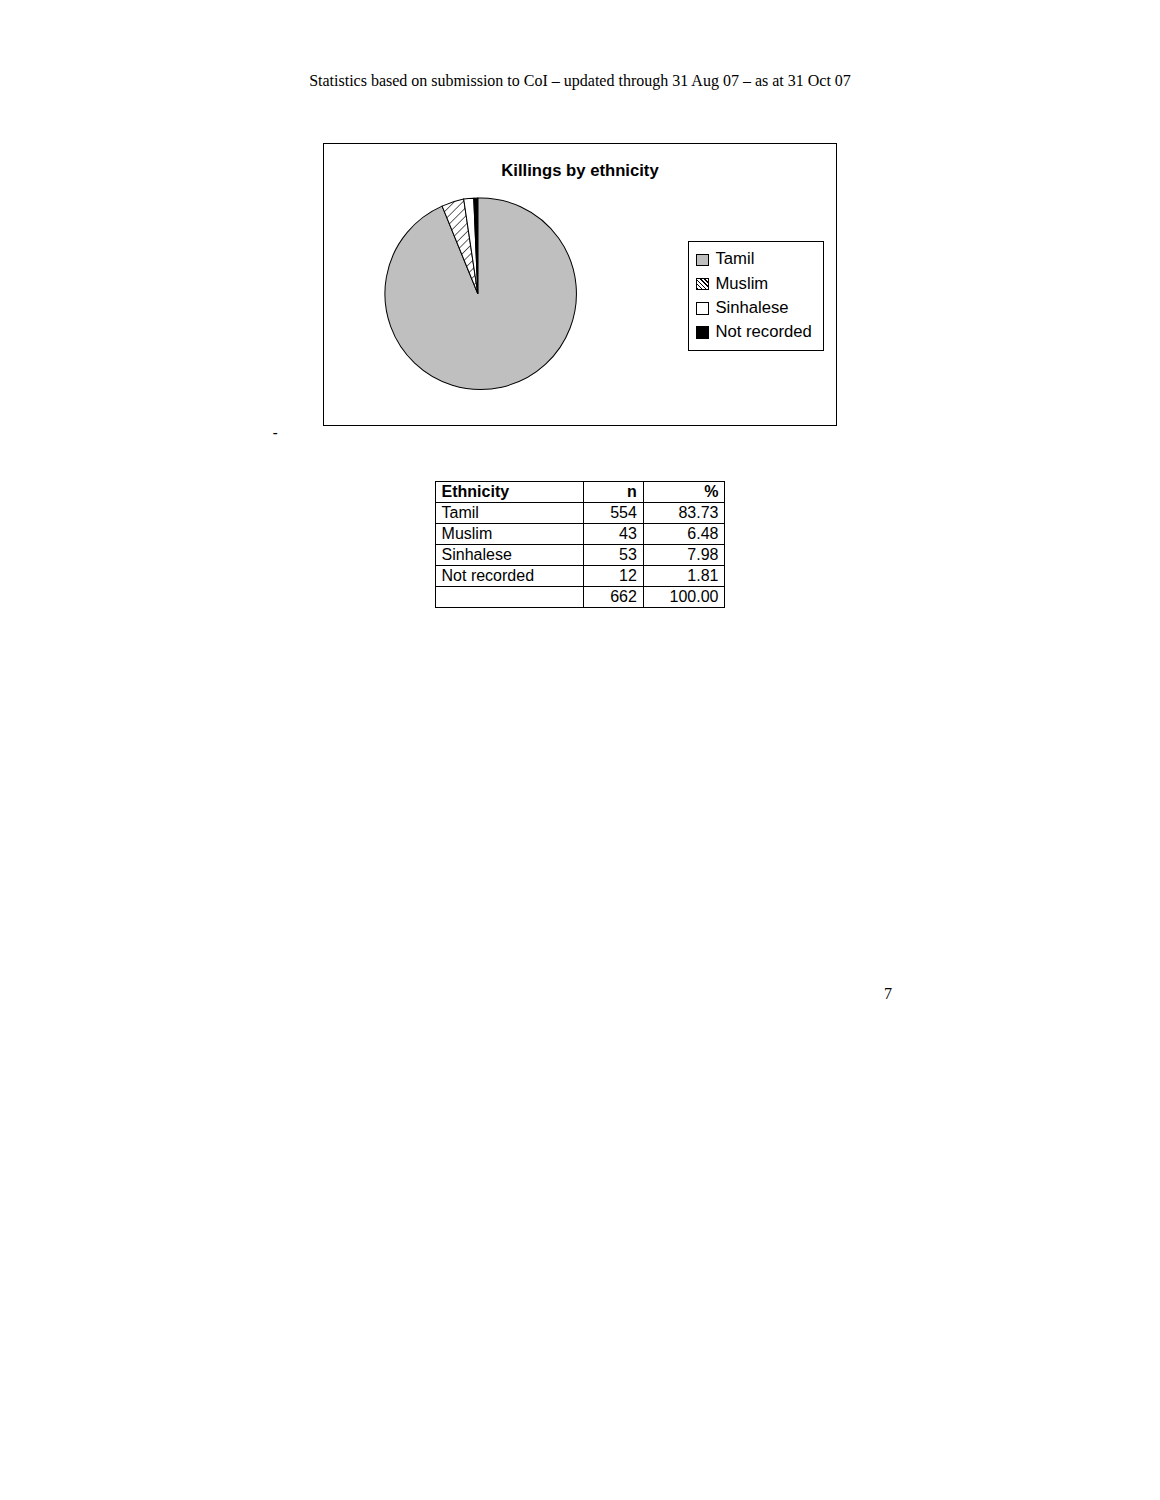Statistics based on submission to CoI – updated through 31 Aug 07 – as at 31 Oct 07
Killings by ethnicity
Tamil
Muslim
Sinhalese
Not recorded
-
| Ethnicity | n | % |
| --- | --- | --- |
| Tamil | 554 | 83.73 |
| Muslim | 43 | 6.48 |
| Sinhalese | 53 | 7.98 |
| Not recorded | 12 | 1.81 |
| | 662 | 100.00 |
7